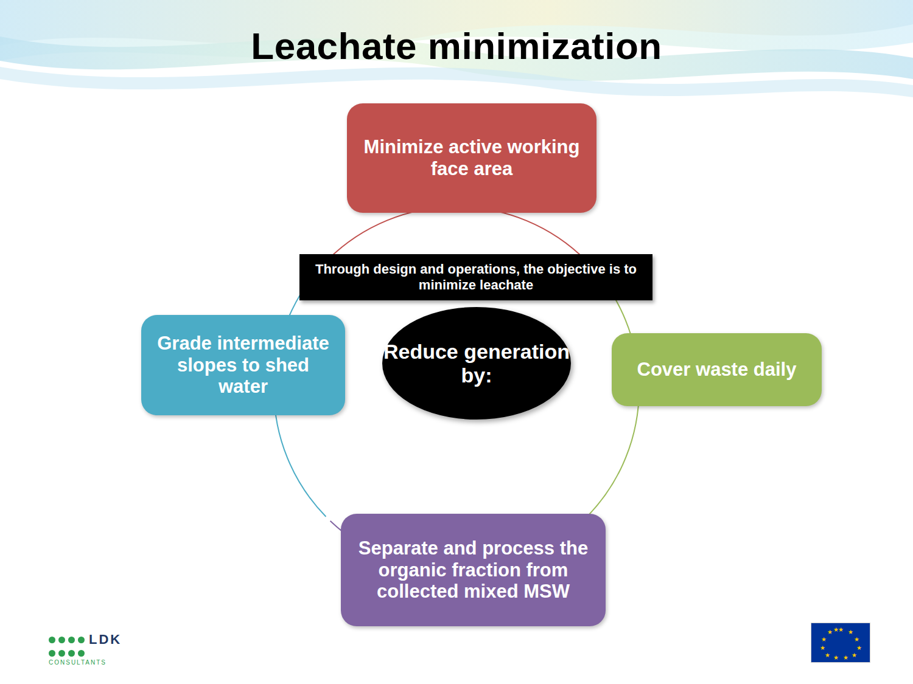Leachate minimization
Minimize active working face area
Grade intermediate slopes to shed water
Cover waste daily
Separate and process the organic fraction from collected mixed MSW
Through design and operations, the objective is to minimize leachate
Reduce generation by:
LDK
CONSULTANTS
★ ★ ★ ★ ★ ★ ★ ★ ★ ★ ★ ★